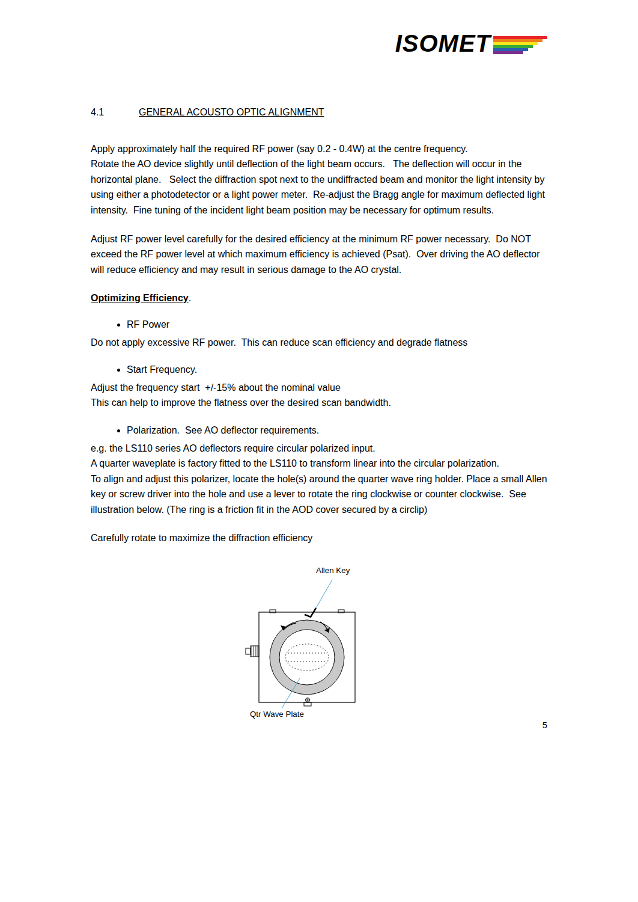ISOMET
4.1 GENERAL ACOUSTO OPTIC ALIGNMENT
Apply approximately half the required RF power (say 0.2 - 0.4W) at the centre frequency.
Rotate the AO device slightly until deflection of the light beam occurs. The deflection will occur in the horizontal plane. Select the diffraction spot next to the undiffracted beam and monitor the light intensity by using either a photodetector or a light power meter. Re-adjust the Bragg angle for maximum deflected light intensity. Fine tuning of the incident light beam position may be necessary for optimum results.
Adjust RF power level carefully for the desired efficiency at the minimum RF power necessary. Do NOT exceed the RF power level at which maximum efficiency is achieved (Psat). Over driving the AO deflector will reduce efficiency and may result in serious damage to the AO crystal.
Optimizing Efficiency
.
RF Power
Do not apply excessive RF power. This can reduce scan efficiency and degrade flatness
Start Frequency.
Adjust the frequency start +/-15% about the nominal value
This can help to improve the flatness over the desired scan bandwidth.
Polarization. See AO deflector requirements.
e.g. the LS110 series AO deflectors require circular polarized input.
A quarter waveplate is factory fitted to the LS110 to transform linear into the circular polarization.
To align and adjust this polarizer, locate the hole(s) around the quarter wave ring holder. Place a small Allen key or screw driver into the hole and use a lever to rotate the ring clockwise or counter clockwise. See illustration below. (The ring is a friction fit in the AOD cover secured by a circlip)
Carefully rotate to maximize the diffraction efficiency
Allen Key
Qtr Wave Plate
5